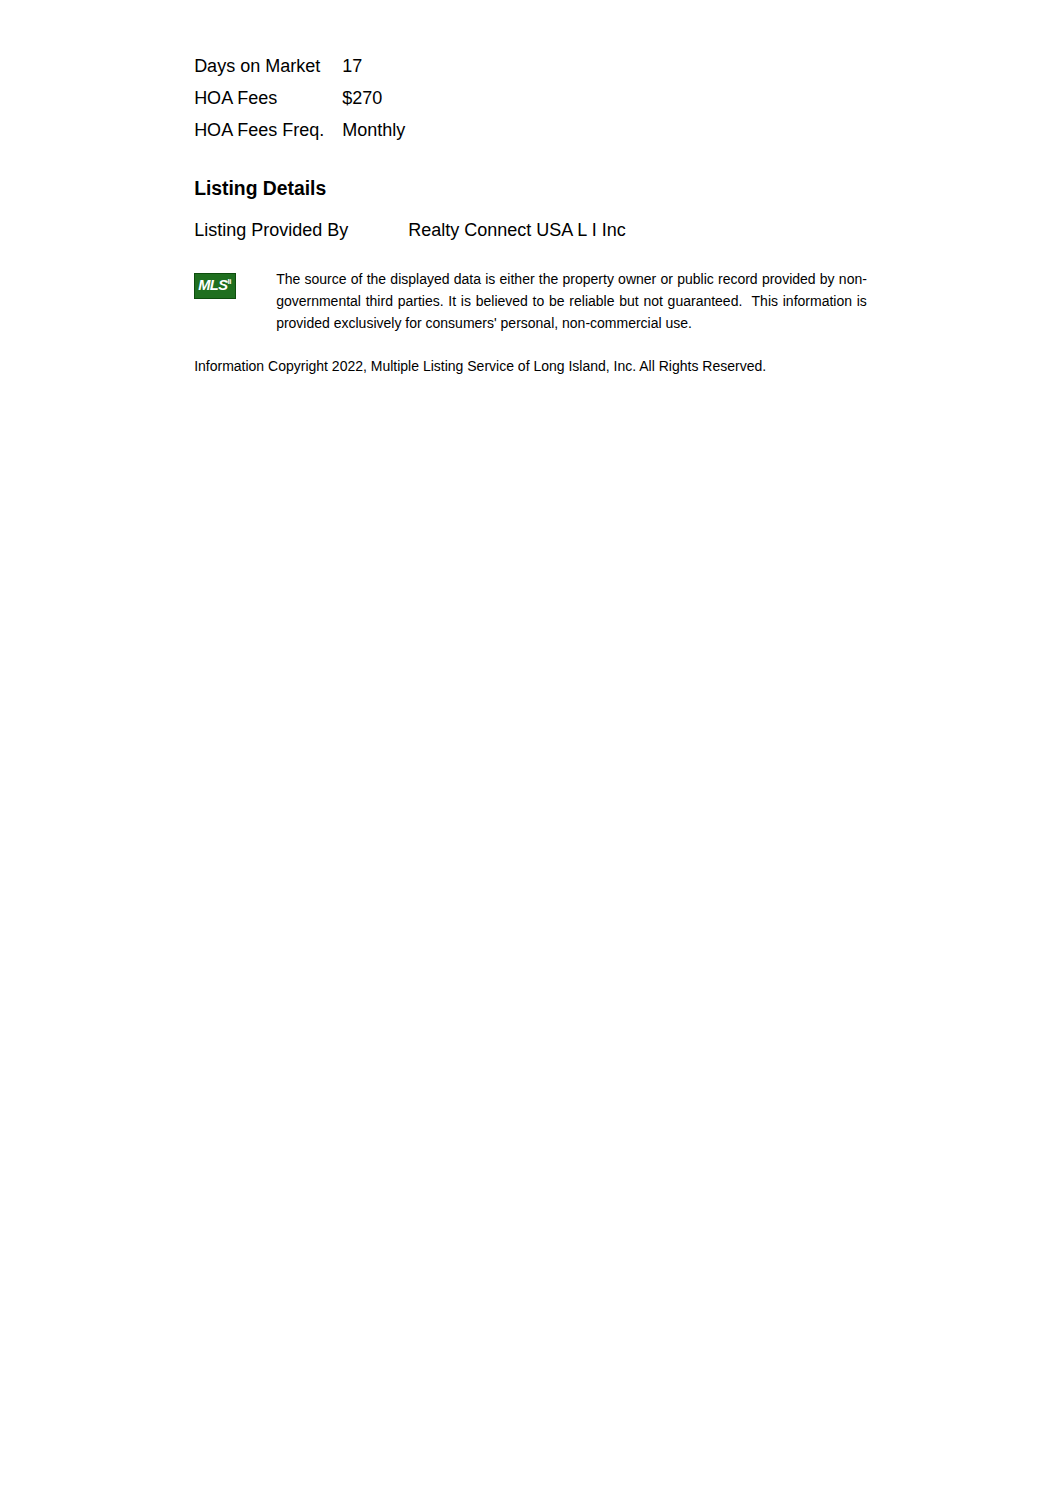| Days on Market | 17 |
| HOA Fees | $270 |
| HOA Fees Freq. | Monthly |
Listing Details
| Listing Provided By | Realty Connect USA L I Inc |
MLSli
The source of the displayed data is either the property owner or public record provided by non-governmental third parties. It is believed to be reliable but not guaranteed. This information is provided exclusively for consumers' personal, non-commercial use.
Information Copyright 2022, Multiple Listing Service of Long Island, Inc. All Rights Reserved.